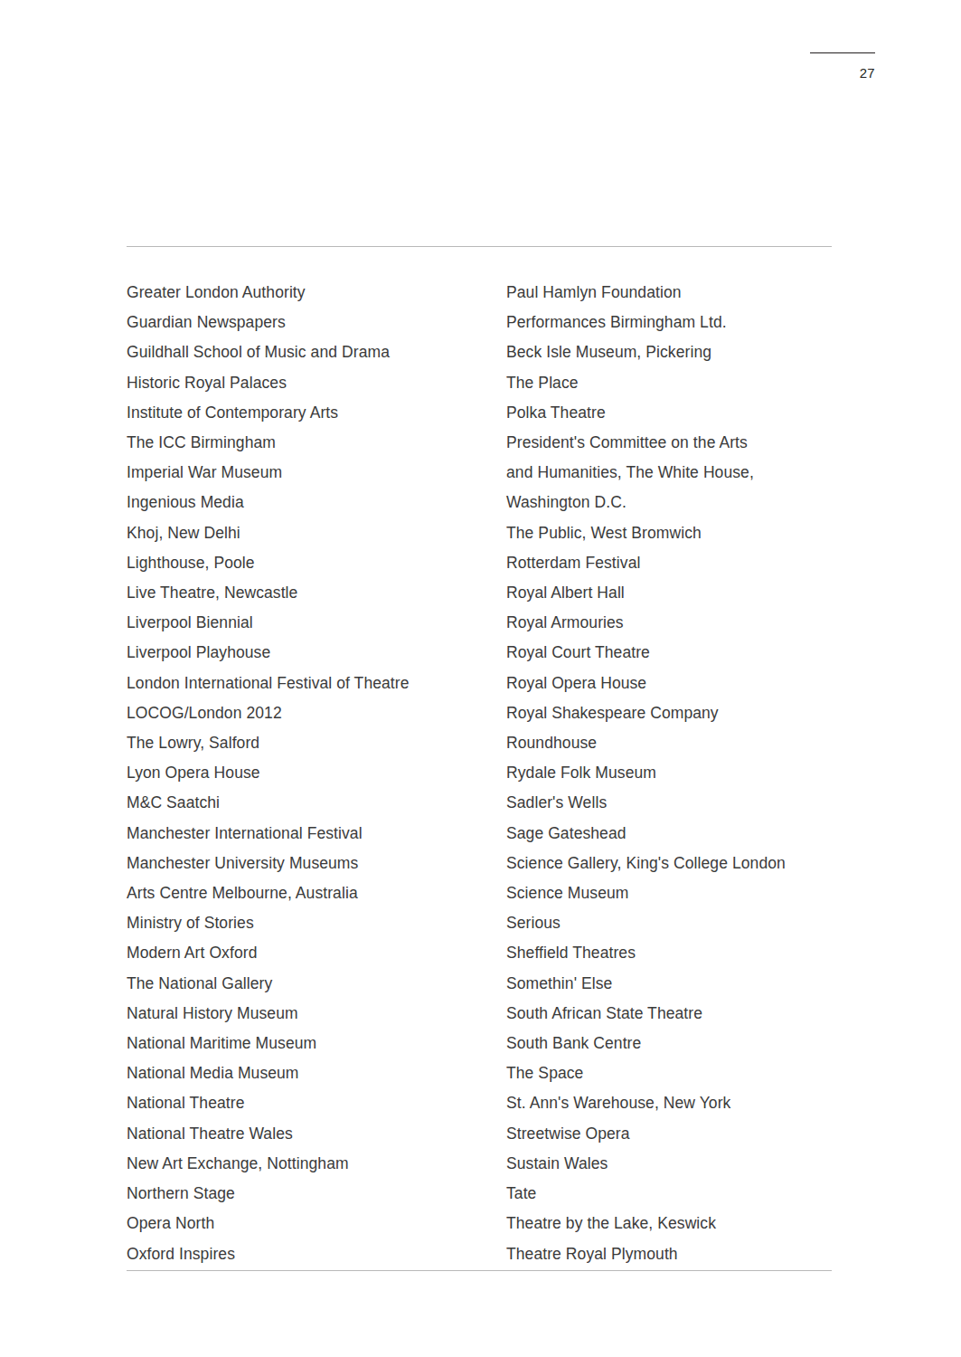27
Greater London Authority
Guardian Newspapers
Guildhall School of Music and Drama
Historic Royal Palaces
Institute of Contemporary Arts
The ICC Birmingham
Imperial War Museum
Ingenious Media
Khoj, New Delhi
Lighthouse, Poole
Live Theatre, Newcastle
Liverpool Biennial
Liverpool Playhouse
London International Festival of Theatre
LOCOG/London 2012
The Lowry, Salford
Lyon Opera House
M&C Saatchi
Manchester International Festival
Manchester University Museums
Arts Centre Melbourne, Australia
Ministry of Stories
Modern Art Oxford
The National Gallery
Natural History Museum
National Maritime Museum
National Media Museum
National Theatre
National Theatre Wales
New Art Exchange, Nottingham
Northern Stage
Opera North
Oxford Inspires
Paul Hamlyn Foundation
Performances Birmingham Ltd.
Beck Isle Museum, Pickering
The Place
Polka Theatre
President's Committee on the Arts
and Humanities, The White House,
Washington D.C.
The Public, West Bromwich
Rotterdam Festival
Royal Albert Hall
Royal Armouries
Royal Court Theatre
Royal Opera House
Royal Shakespeare Company
Roundhouse
Rydale Folk Museum
Sadler's Wells
Sage Gateshead
Science Gallery, King's College London
Science Museum
Serious
Sheffield Theatres
Somethin' Else
South African State Theatre
South Bank Centre
The Space
St. Ann's Warehouse, New York
Streetwise Opera
Sustain Wales
Tate
Theatre by the Lake, Keswick
Theatre Royal Plymouth